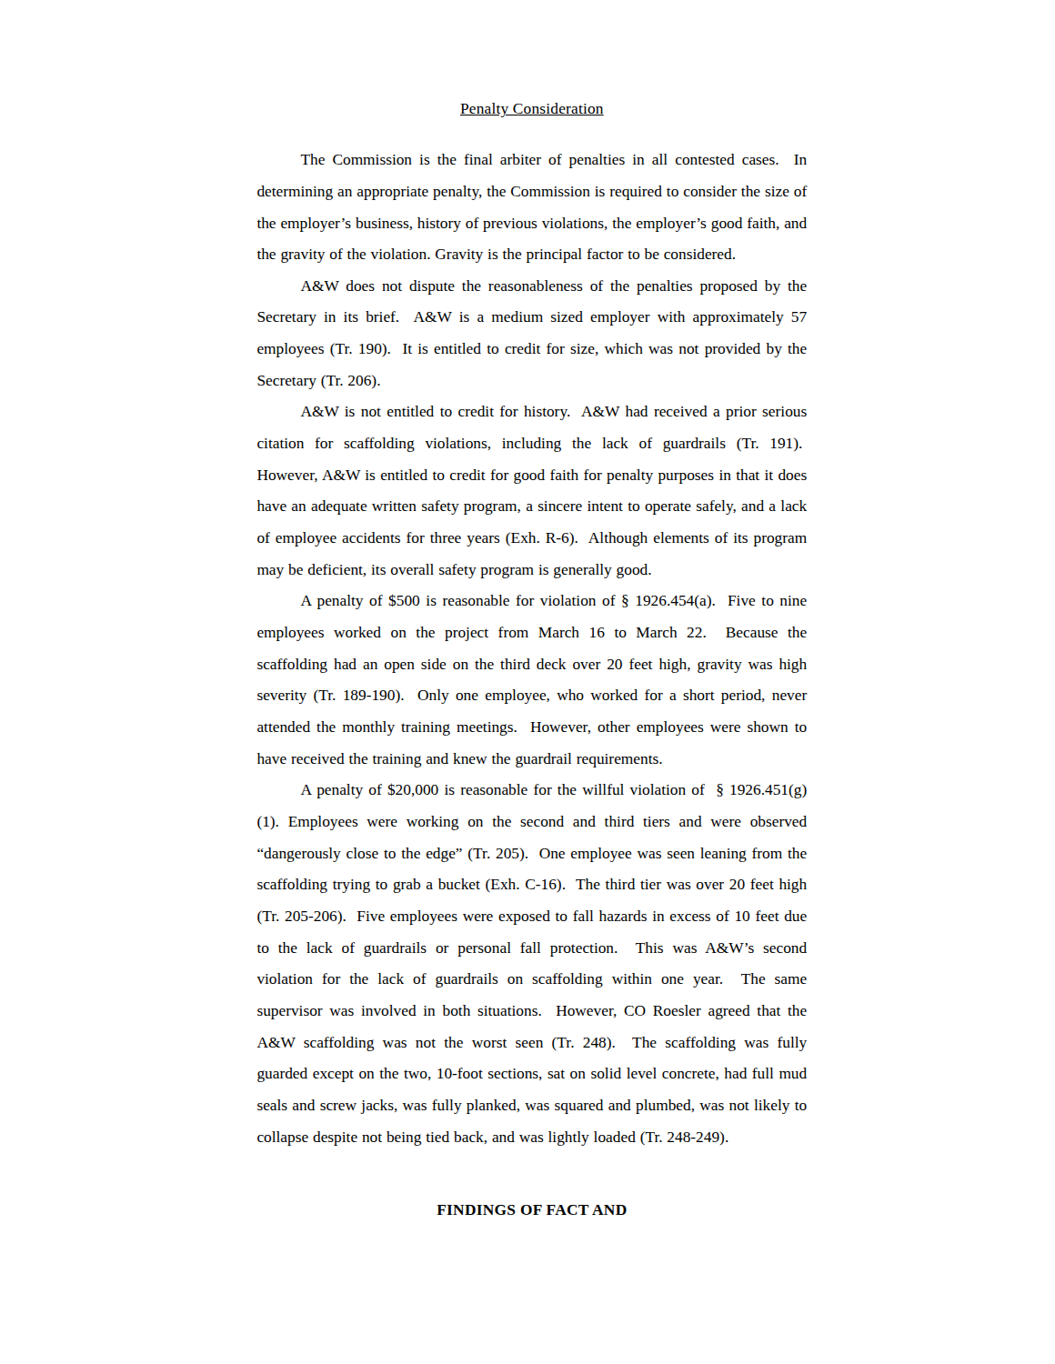Penalty Consideration
The Commission is the final arbiter of penalties in all contested cases. In determining an appropriate penalty, the Commission is required to consider the size of the employer’s business, history of previous violations, the employer’s good faith, and the gravity of the violation. Gravity is the principal factor to be considered.
A&W does not dispute the reasonableness of the penalties proposed by the Secretary in its brief. A&W is a medium sized employer with approximately 57 employees (Tr. 190). It is entitled to credit for size, which was not provided by the Secretary (Tr. 206).
A&W is not entitled to credit for history. A&W had received a prior serious citation for scaffolding violations, including the lack of guardrails (Tr. 191). However, A&W is entitled to credit for good faith for penalty purposes in that it does have an adequate written safety program, a sincere intent to operate safely, and a lack of employee accidents for three years (Exh. R-6). Although elements of its program may be deficient, its overall safety program is generally good.
A penalty of $500 is reasonable for violation of § 1926.454(a). Five to nine employees worked on the project from March 16 to March 22. Because the scaffolding had an open side on the third deck over 20 feet high, gravity was high severity (Tr. 189-190). Only one employee, who worked for a short period, never attended the monthly training meetings. However, other employees were shown to have received the training and knew the guardrail requirements.
A penalty of $20,000 is reasonable for the willful violation of § 1926.451(g)(1). Employees were working on the second and third tiers and were observed “dangerously close to the edge” (Tr. 205). One employee was seen leaning from the scaffolding trying to grab a bucket (Exh. C-16). The third tier was over 20 feet high (Tr. 205-206). Five employees were exposed to fall hazards in excess of 10 feet due to the lack of guardrails or personal fall protection. This was A&W’s second violation for the lack of guardrails on scaffolding within one year. The same supervisor was involved in both situations. However, CO Roesler agreed that the A&W scaffolding was not the worst seen (Tr. 248). The scaffolding was fully guarded except on the two, 10-foot sections, sat on solid level concrete, had full mud seals and screw jacks, was fully planked, was squared and plumbed, was not likely to collapse despite not being tied back, and was lightly loaded (Tr. 248-249).
FINDINGS OF FACT AND